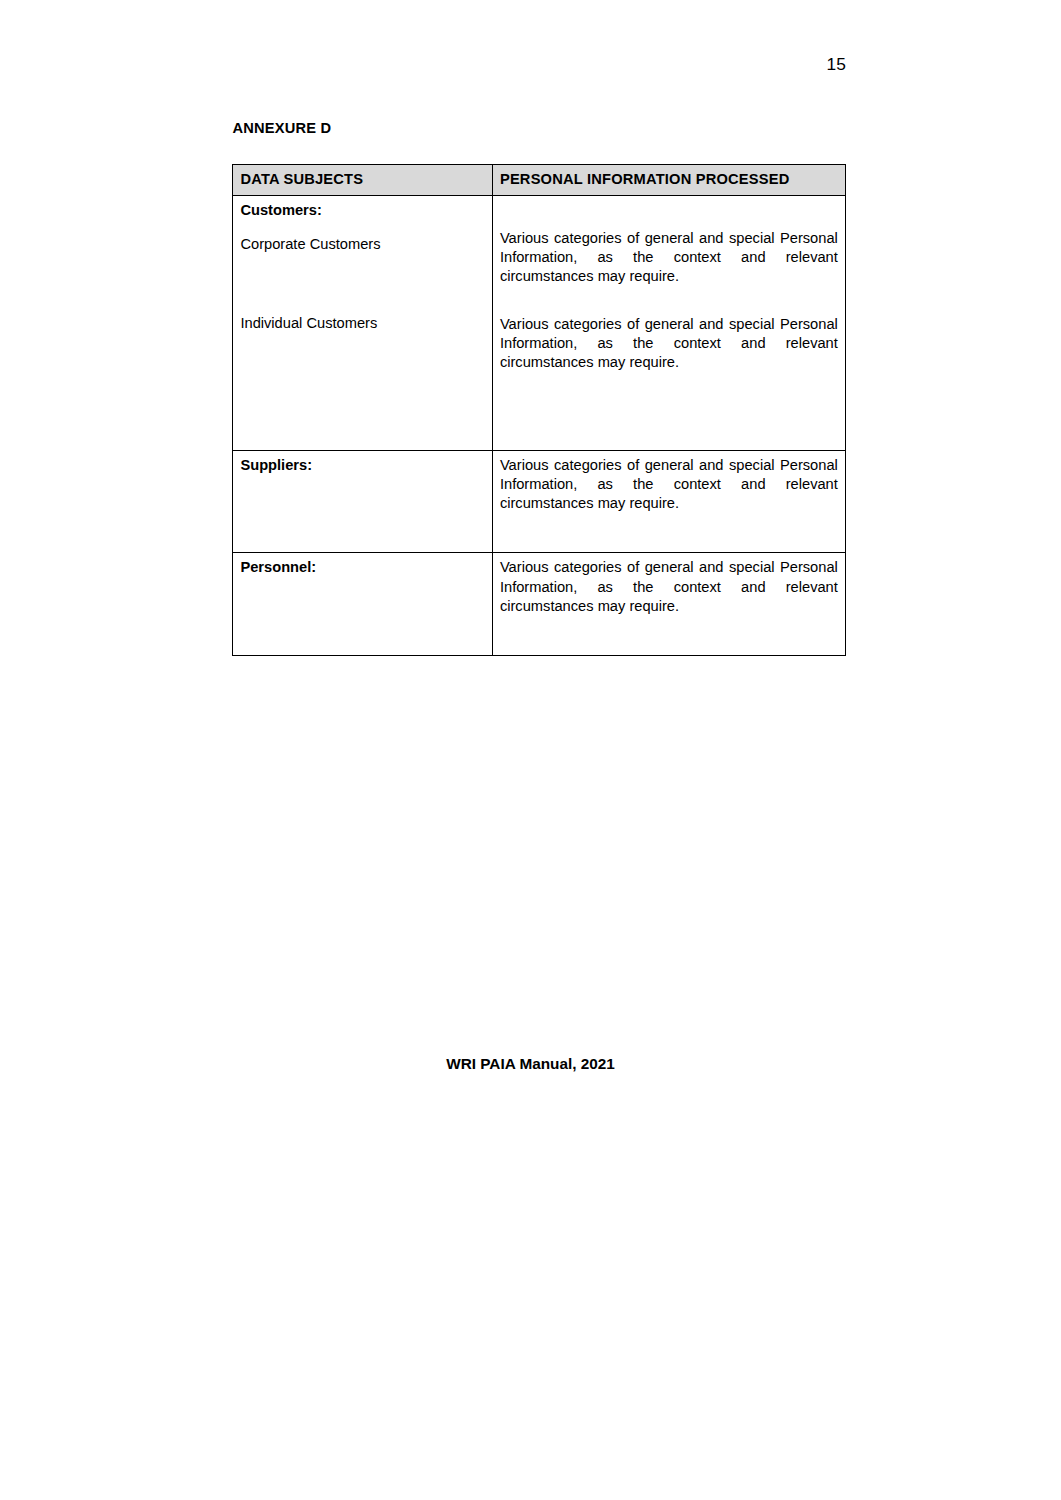15
ANNEXURE D
| DATA SUBJECTS | PERSONAL INFORMATION PROCESSED |
| --- | --- |
| Customers: Corporate Customers Individual Customers | Various categories of general and special Personal Information, as the context and relevant circumstances may require. Various categories of general and special Personal Information, as the context and relevant circumstances may require. |
| Suppliers: | Various categories of general and special Personal Information, as the context and relevant circumstances may require. |
| Personnel: | Various categories of general and special Personal Information, as the context and relevant circumstances may require. |
WRI PAIA Manual, 2021